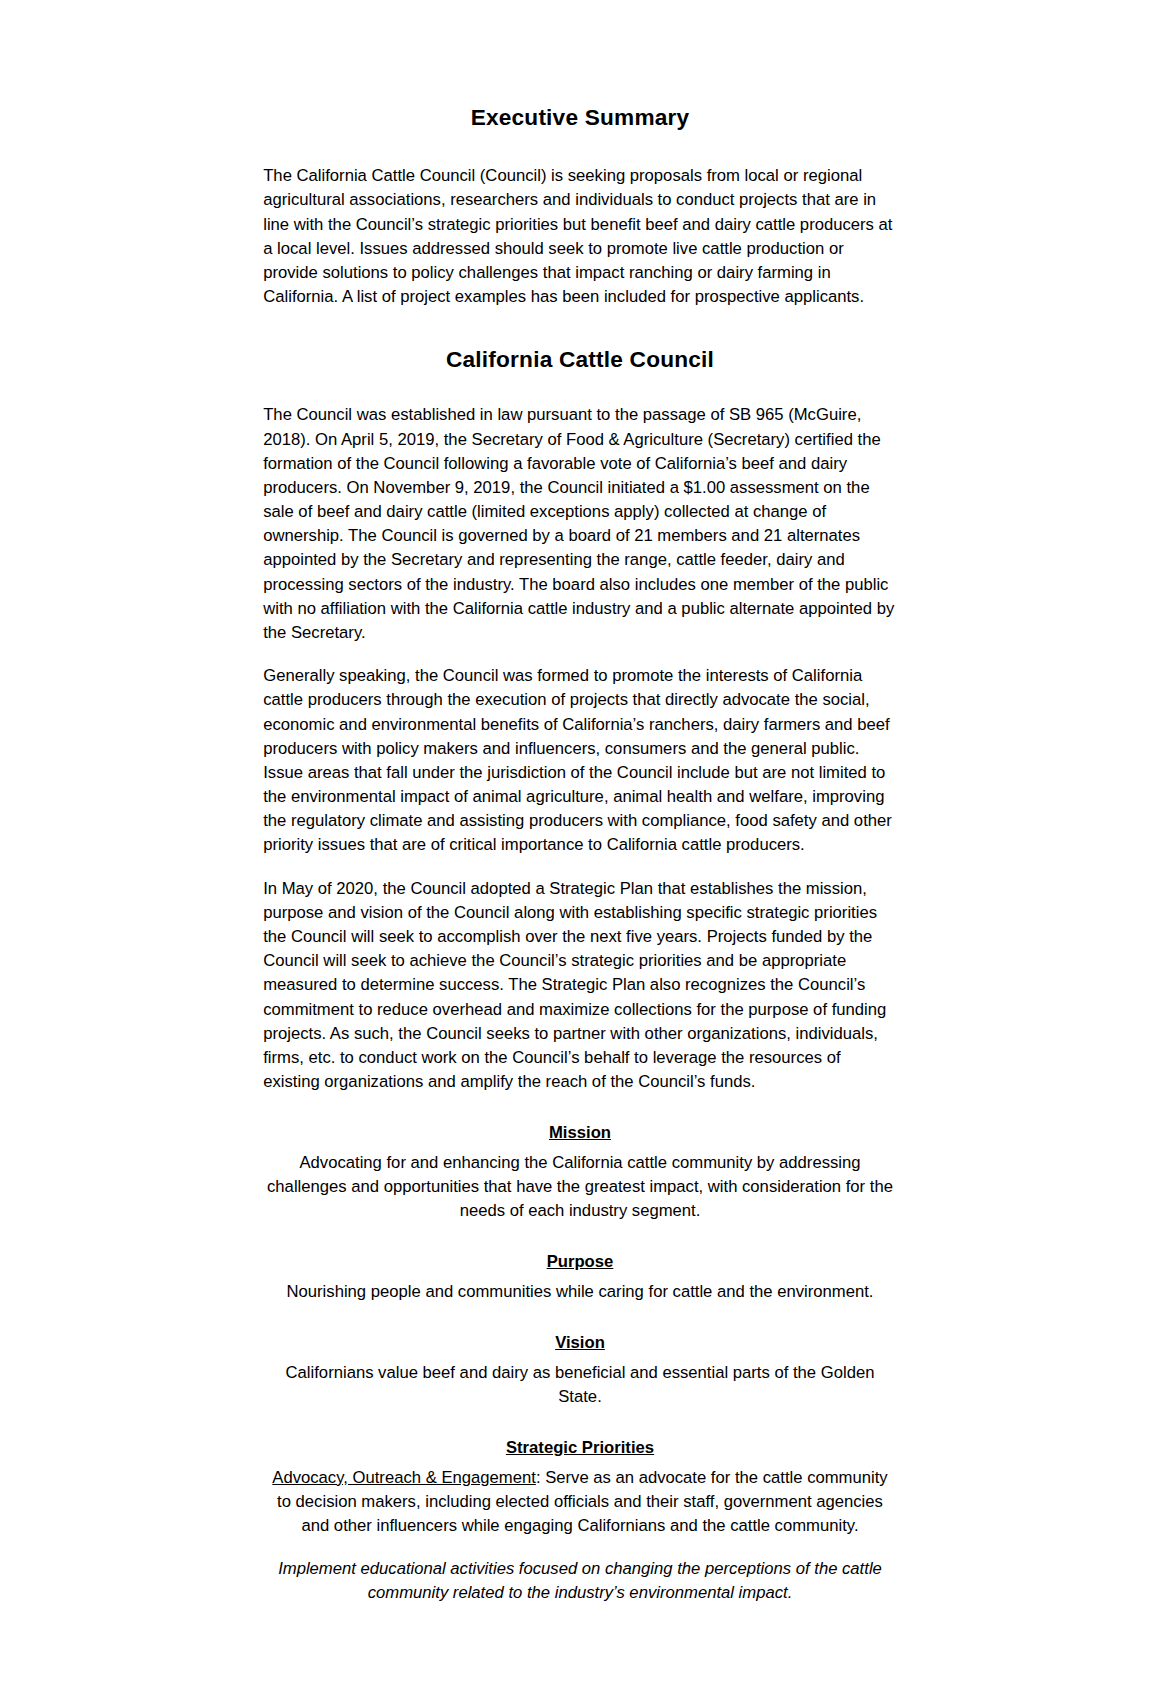Executive Summary
The California Cattle Council (Council) is seeking proposals from local or regional agricultural associations, researchers and individuals to conduct projects that are in line with the Council’s strategic priorities but benefit beef and dairy cattle producers at a local level. Issues addressed should seek to promote live cattle production or provide solutions to policy challenges that impact ranching or dairy farming in California. A list of project examples has been included for prospective applicants.
California Cattle Council
The Council was established in law pursuant to the passage of SB 965 (McGuire, 2018). On April 5, 2019, the Secretary of Food & Agriculture (Secretary) certified the formation of the Council following a favorable vote of California’s beef and dairy producers. On November 9, 2019, the Council initiated a $1.00 assessment on the sale of beef and dairy cattle (limited exceptions apply) collected at change of ownership. The Council is governed by a board of 21 members and 21 alternates appointed by the Secretary and representing the range, cattle feeder, dairy and processing sectors of the industry. The board also includes one member of the public with no affiliation with the California cattle industry and a public alternate appointed by the Secretary.
Generally speaking, the Council was formed to promote the interests of California cattle producers through the execution of projects that directly advocate the social, economic and environmental benefits of California’s ranchers, dairy farmers and beef producers with policy makers and influencers, consumers and the general public. Issue areas that fall under the jurisdiction of the Council include but are not limited to the environmental impact of animal agriculture, animal health and welfare, improving the regulatory climate and assisting producers with compliance, food safety and other priority issues that are of critical importance to California cattle producers.
In May of 2020, the Council adopted a Strategic Plan that establishes the mission, purpose and vision of the Council along with establishing specific strategic priorities the Council will seek to accomplish over the next five years. Projects funded by the Council will seek to achieve the Council’s strategic priorities and be appropriate measured to determine success. The Strategic Plan also recognizes the Council’s commitment to reduce overhead and maximize collections for the purpose of funding projects. As such, the Council seeks to partner with other organizations, individuals, firms, etc. to conduct work on the Council’s behalf to leverage the resources of existing organizations and amplify the reach of the Council’s funds.
Mission
Advocating for and enhancing the California cattle community by addressing challenges and opportunities that have the greatest impact, with consideration for the needs of each industry segment.
Purpose
Nourishing people and communities while caring for cattle and the environment.
Vision
Californians value beef and dairy as beneficial and essential parts of the Golden State.
Strategic Priorities
Advocacy, Outreach & Engagement: Serve as an advocate for the cattle community to decision makers, including elected officials and their staff, government agencies and other influencers while engaging Californians and the cattle community.
Implement educational activities focused on changing the perceptions of the cattle community related to the industry’s environmental impact.